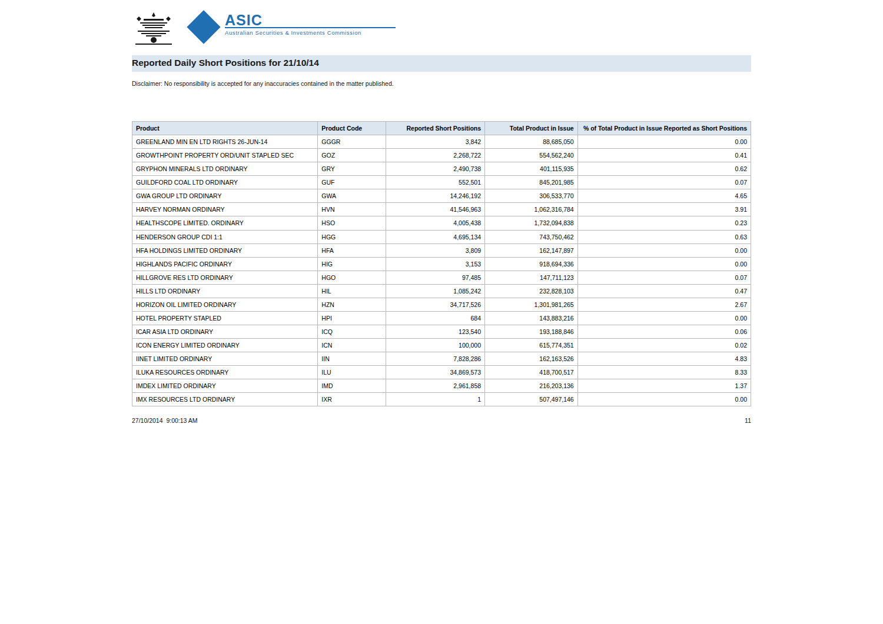ASIC
Australian Securities & Investments Commission
Reported Daily Short Positions for 21/10/14
Disclaimer: No responsibility is accepted for any inaccuracies contained in the matter published.
| Product | Product Code | Reported Short Positions | Total Product in Issue | % of Total Product in Issue Reported as Short Positions |
| --- | --- | --- | --- | --- |
| GREENLAND MIN EN LTD RIGHTS 26-JUN-14 | GGGR | 3,842 | 88,685,050 | 0.00 |
| GROWTHPOINT PROPERTY ORD/UNIT STAPLED SEC | GOZ | 2,268,722 | 554,562,240 | 0.41 |
| GRYPHON MINERALS LTD ORDINARY | GRY | 2,490,738 | 401,115,935 | 0.62 |
| GUILDFORD COAL LTD ORDINARY | GUF | 552,501 | 845,201,985 | 0.07 |
| GWA GROUP LTD ORDINARY | GWA | 14,246,192 | 306,533,770 | 4.65 |
| HARVEY NORMAN ORDINARY | HVN | 41,546,963 | 1,062,316,784 | 3.91 |
| HEALTHSCOPE LIMITED. ORDINARY | HSO | 4,005,438 | 1,732,094,838 | 0.23 |
| HENDERSON GROUP CDI 1:1 | HGG | 4,695,134 | 743,750,462 | 0.63 |
| HFA HOLDINGS LIMITED ORDINARY | HFA | 3,809 | 162,147,897 | 0.00 |
| HIGHLANDS PACIFIC ORDINARY | HIG | 3,153 | 918,694,336 | 0.00 |
| HILLGROVE RES LTD ORDINARY | HGO | 97,485 | 147,711,123 | 0.07 |
| HILLS LTD ORDINARY | HIL | 1,085,242 | 232,828,103 | 0.47 |
| HORIZON OIL LIMITED ORDINARY | HZN | 34,717,526 | 1,301,981,265 | 2.67 |
| HOTEL PROPERTY STAPLED | HPI | 684 | 143,883,216 | 0.00 |
| ICAR ASIA LTD ORDINARY | ICQ | 123,540 | 193,188,846 | 0.06 |
| ICON ENERGY LIMITED ORDINARY | ICN | 100,000 | 615,774,351 | 0.02 |
| IINET LIMITED ORDINARY | IIN | 7,828,286 | 162,163,526 | 4.83 |
| ILUKA RESOURCES ORDINARY | ILU | 34,869,573 | 418,700,517 | 8.33 |
| IMDEX LIMITED ORDINARY | IMD | 2,961,858 | 216,203,136 | 1.37 |
| IMX RESOURCES LTD ORDINARY | IXR | 1 | 507,497,146 | 0.00 |
27/10/2014 9:00:13 AM
11